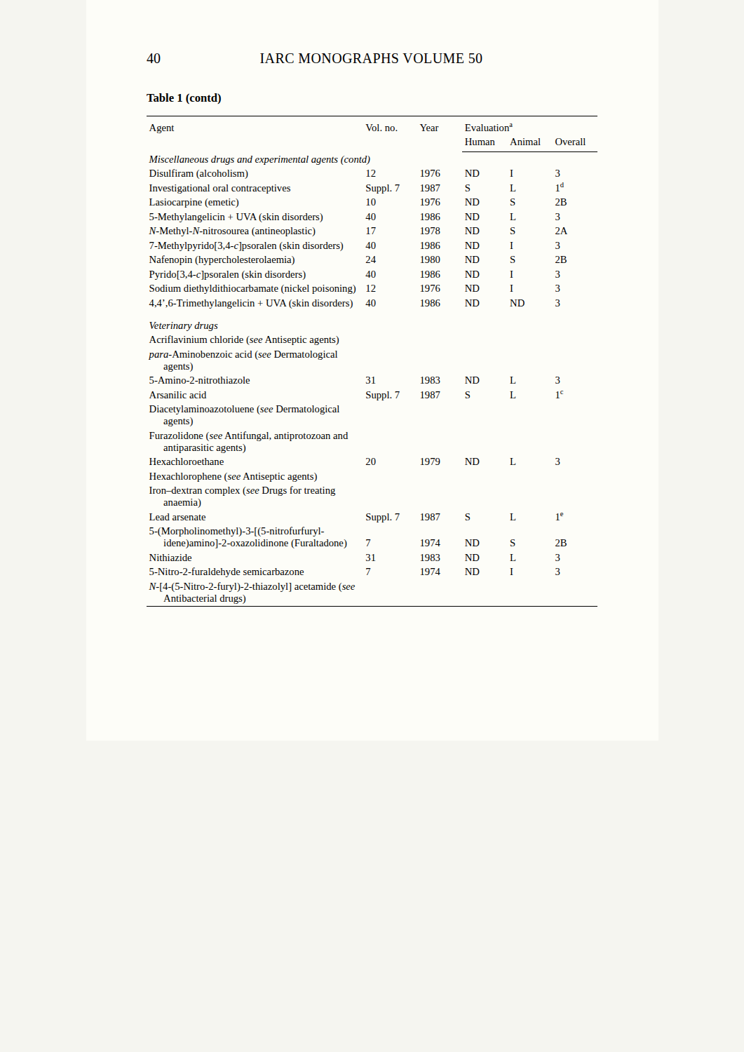40
IARC MONOGRAPHS VOLUME 50
Table 1 (contd)
| Agent | Vol. no. | Year | Evaluation a |
| --- | --- | --- | --- |
| Human | Animal | Overall |
| Miscellaneous drugs and experimental agents (contd) |
| Disulfiram (alcoholism) | 12 | 1976 | ND | I | 3 |
| Investigational oral contraceptives | Suppl. 7 | 1987 | S | L | 1 d |
| Lasiocarpine (emetic) | 10 | 1976 | ND | S | 2B |
| 5-Methylangelicin + UVA (skin disorders) | 40 | 1986 | ND | L | 3 |
| N -Methyl- N -nitrosourea (antineoplastic) | 17 | 1978 | ND | S | 2A |
| 7-Methylpyrido[3,4- c ]psoralen (skin disorders) | 40 | 1986 | ND | I | 3 |
| Nafenopin (hypercholesterolaemia) | 24 | 1980 | ND | S | 2B |
| Pyrido[3,4- c ]psoralen (skin disorders) | 40 | 1986 | ND | I | 3 |
| Sodium diethyldithiocarbamate (nickel poisoning) | 12 | 1976 | ND | I | 3 |
| 4,4’,6-Trimethylangelicin + UVA (skin disorders) | 40 | 1986 | ND | ND | 3 |
| Veterinary drugs |
| Acriflavinium chloride ( see Antiseptic agents) | | | | | |
| para -Aminobenzoic acid ( see Dermatological agents) | | | | | |
| 5-Amino-2-nitrothiazole | 31 | 1983 | ND | L | 3 |
| Arsanilic acid | Suppl. 7 | 1987 | S | L | 1 c |
| Diacetylaminoazotoluene ( see Dermatological agents) | | | | | |
| Furazolidone ( see Antifungal, antiprotozoan and antiparasitic agents) | | | | | |
| Hexachloroethane | 20 | 1979 | ND | L | 3 |
| Hexachlorophene ( see Antiseptic agents) | | | | | |
| Iron–dextran complex ( see Drugs for treating anaemia) | | | | | |
| Lead arsenate | Suppl. 7 | 1987 | S | L | 1 e |
| 5-(Morpholinomethyl)-3-[(5-nitrofurfuryl-idene)amino]-2-oxazolidinone (Furaltadone) | 7 | 1974 | ND | S | 2B |
| Nithiazide | 31 | 1983 | ND | L | 3 |
| 5-Nitro-2-furaldehyde semicarbazone | 7 | 1974 | ND | I | 3 |
| N -[4-(5-Nitro-2-furyl)-2-thiazolyl] acetamide ( see Antibacterial drugs) | | | | | |